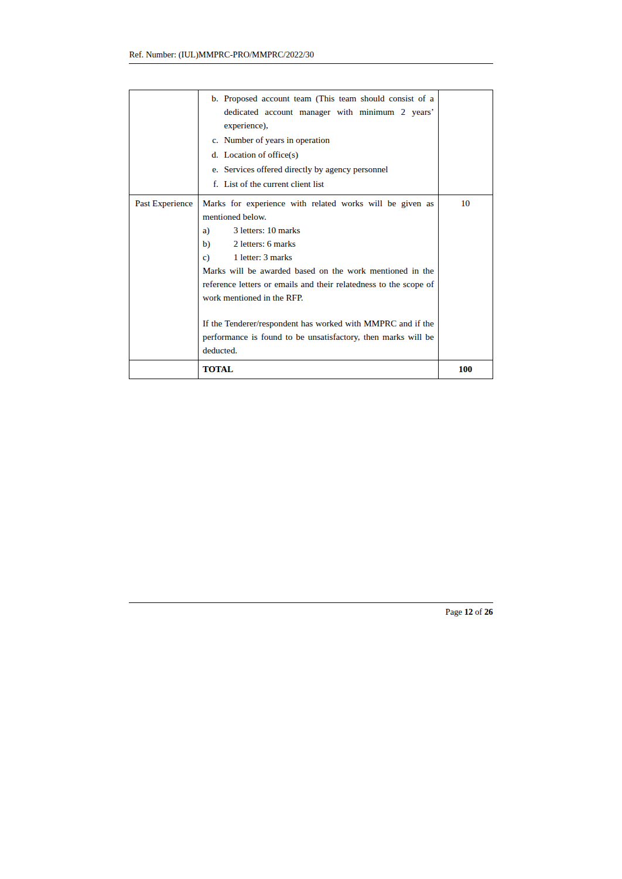Ref. Number: (IUL)MMPRC-PRO/MMPRC/2022/30
| | Proposed account team (This team should consist of a dedicated account manager with minimum 2 years’ experience), Number of years in operation Location of office(s) Services offered directly by agency personnel List of the current client list | |
| Past Experience | Marks for experience with related works will be given as mentioned below. a) 3 letters: 10 marks b) 2 letters: 6 marks c) 1 letter: 3 marks Marks will be awarded based on the work mentioned in the reference letters or emails and their relatedness to the scope of work mentioned in the RFP. If the Tenderer/respondent has worked with MMPRC and if the performance is found to be unsatisfactory, then marks will be deducted. | 10 |
| | TOTAL | 100 |
Page 12 of 26